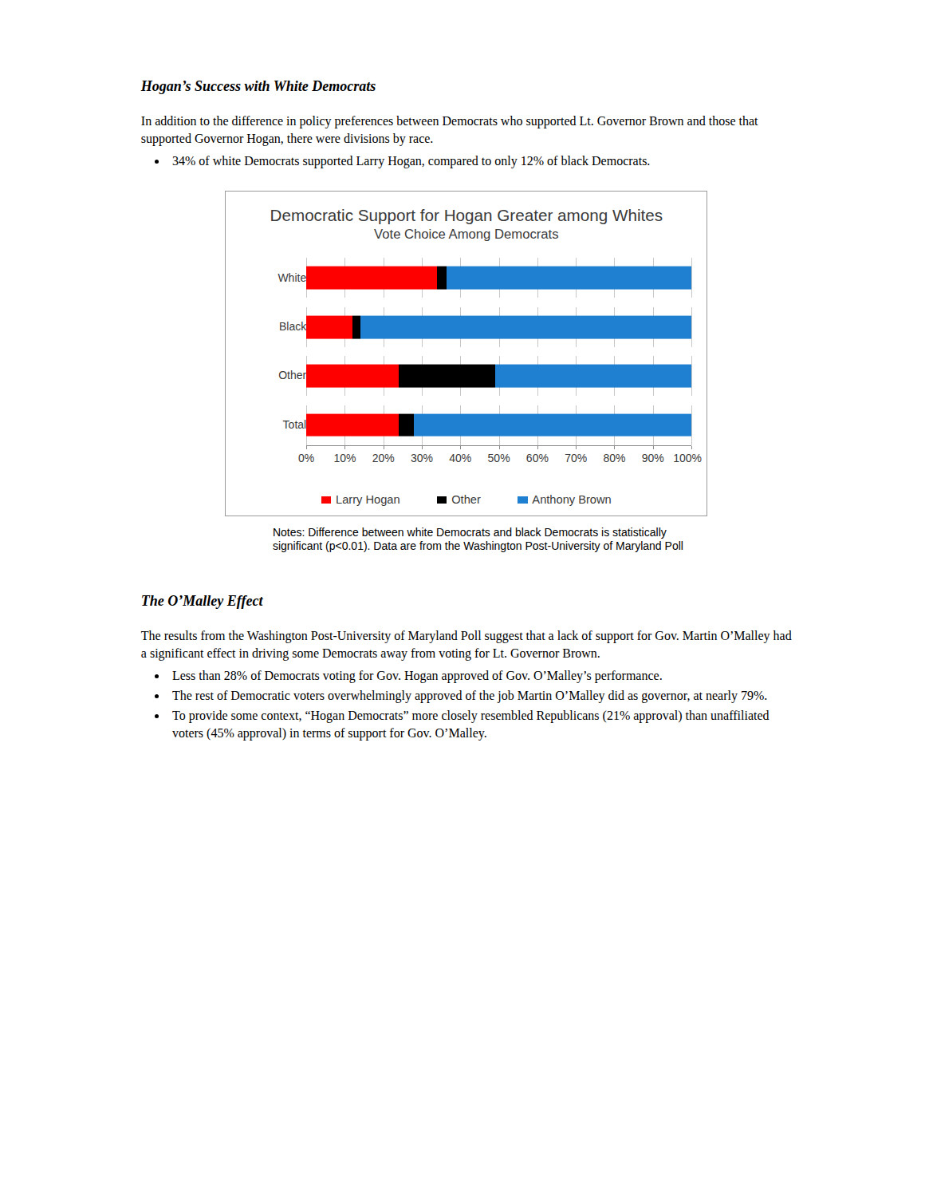Hogan’s Success with White Democrats
In addition to the difference in policy preferences between Democrats who supported Lt. Governor Brown and those that supported Governor Hogan, there were divisions by race.
34% of white Democrats supported Larry Hogan, compared to only 12% of black Democrats.
Democratic Support for Hogan Greater among Whites
Vote Choice Among Democrats
| White | |
| Black | |
| Other | |
| Total | |
| | 0% 10% 20% 30% 40% 50% 60% 70% 80% 90% 100% |
Larry Hogan Other Anthony Brown
Notes: Difference between white Democrats and black Democrats is statistically significant (p<0.01). Data are from the Washington Post-University of Maryland Poll
The O’Malley Effect
The results from the Washington Post-University of Maryland Poll suggest that a lack of support for Gov. Martin O’Malley had a significant effect in driving some Democrats away from voting for Lt. Governor Brown.
Less than 28% of Democrats voting for Gov. Hogan approved of Gov. O’Malley’s performance.
The rest of Democratic voters overwhelmingly approved of the job Martin O’Malley did as governor, at nearly 79%.
To provide some context, “Hogan Democrats” more closely resembled Republicans (21% approval) than unaffiliated voters (45% approval) in terms of support for Gov. O’Malley.